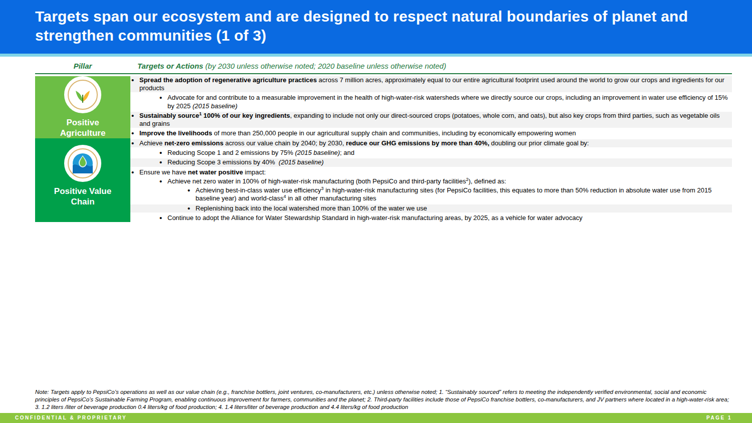Targets span our ecosystem and are designed to respect natural boundaries of planet and strengthen communities (1 of 3)
Pillar
Targets or Actions (by 2030 unless otherwise noted; 2020 baseline unless otherwise noted)
| Positive Agriculture | Spread the adoption of regenerative agriculture practices across 7 million acres, approximately equal to our entire agricultural footprint used around the world to grow our crops and ingredients for our products |
| Advocate for and contribute to a measurable improvement in the health of high-water-risk watersheds where we directly source our crops, including an improvement in water use efficiency of 15% by 2025 (2015 baseline) |
| Sustainably source 1 100% of our key ingredients , expanding to include not only our direct-sourced crops (potatoes, whole corn, and oats), but also key crops from third parties, such as vegetable oils and grains |
| Improve the livelihoods of more than 250,000 people in our agricultural supply chain and communities, including by economically empowering women |
| Positive Value Chain | Achieve net-zero emissions across our value chain by 2040; by 2030, reduce our GHG emissions by more than 40%, doubling our prior climate goal by: |
| Reducing Scope 1 and 2 emissions by 75% (2015 baseline) ; and |
| Reducing Scope 3 emissions by 40% (2015 baseline) |
| Ensure we have net water positive impact: Achieve net zero water in 100% of high-water-risk manufacturing (both PepsiCo and third-party facilities 2 ), defined as: Achieving best-in-class water use efficiency 3 in high-water-risk manufacturing sites (for PepsiCo facilities, this equates to more than 50% reduction in absolute water use from 2015 baseline year) and world-class 4 in all other manufacturing sites |
| Replenishing back into the local watershed more than 100% of the water we use |
| | Continue to adopt the Alliance for Water Stewardship Standard in high-water-risk manufacturing areas, by 2025, as a vehicle for water advocacy |
Note: Targets apply to PepsiCo’s operations as well as our value chain (e.g., franchise bottlers, joint ventures, co-manufacturers, etc.) unless otherwise noted; 1. “Sustainably sourced” refers to meeting the independently verified environmental, social and economic principles of PepsiCo’s Sustainable Farming Program, enabling continuous improvement for farmers, communities and the planet; 2. Third-party facilities include those of PepsiCo franchise bottlers, co-manufacturers, and JV partners where located in a high-water-risk area; 3. 1.2 liters /liter of beverage production 0.4 liters/kg of food production; 4. 1.4 liters/liter of beverage production and 4.4 liters/kg of food production
CONFIDENTIAL & PROPRIETARY
PAGE 1